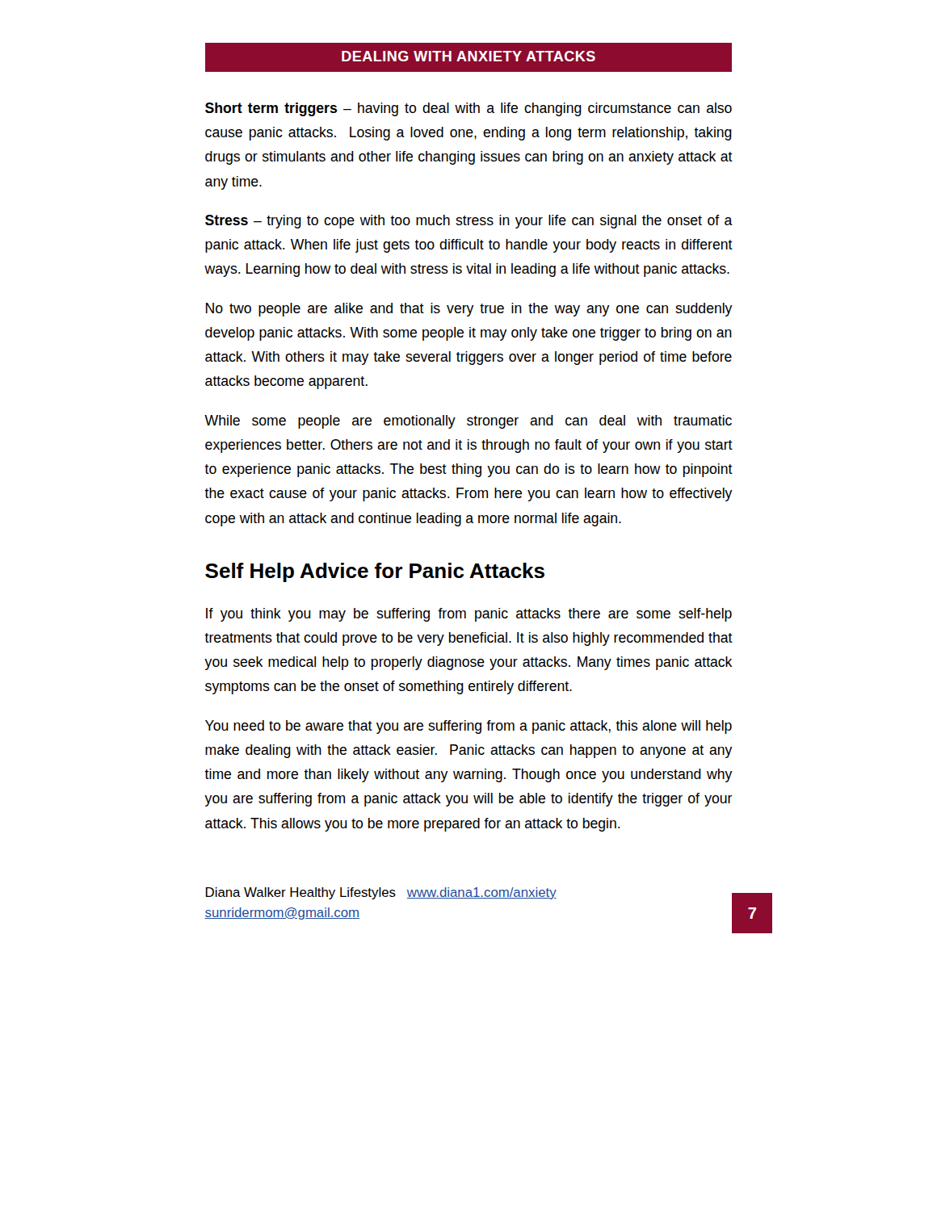DEALING WITH ANXIETY ATTACKS
Short term triggers – having to deal with a life changing circumstance can also cause panic attacks. Losing a loved one, ending a long term relationship, taking drugs or stimulants and other life changing issues can bring on an anxiety attack at any time.
Stress – trying to cope with too much stress in your life can signal the onset of a panic attack. When life just gets too difficult to handle your body reacts in different ways. Learning how to deal with stress is vital in leading a life without panic attacks.
No two people are alike and that is very true in the way any one can suddenly develop panic attacks. With some people it may only take one trigger to bring on an attack. With others it may take several triggers over a longer period of time before attacks become apparent.
While some people are emotionally stronger and can deal with traumatic experiences better. Others are not and it is through no fault of your own if you start to experience panic attacks. The best thing you can do is to learn how to pinpoint the exact cause of your panic attacks. From here you can learn how to effectively cope with an attack and continue leading a more normal life again.
Self Help Advice for Panic Attacks
If you think you may be suffering from panic attacks there are some self-help treatments that could prove to be very beneficial. It is also highly recommended that you seek medical help to properly diagnose your attacks. Many times panic attack symptoms can be the onset of something entirely different.
You need to be aware that you are suffering from a panic attack, this alone will help make dealing with the attack easier. Panic attacks can happen to anyone at any time and more than likely without any warning. Though once you understand why you are suffering from a panic attack you will be able to identify the trigger of your attack. This allows you to be more prepared for an attack to begin.
Diana Walker Healthy Lifestyles www.diana1.com/anxiety sunridermom@gmail.com
7